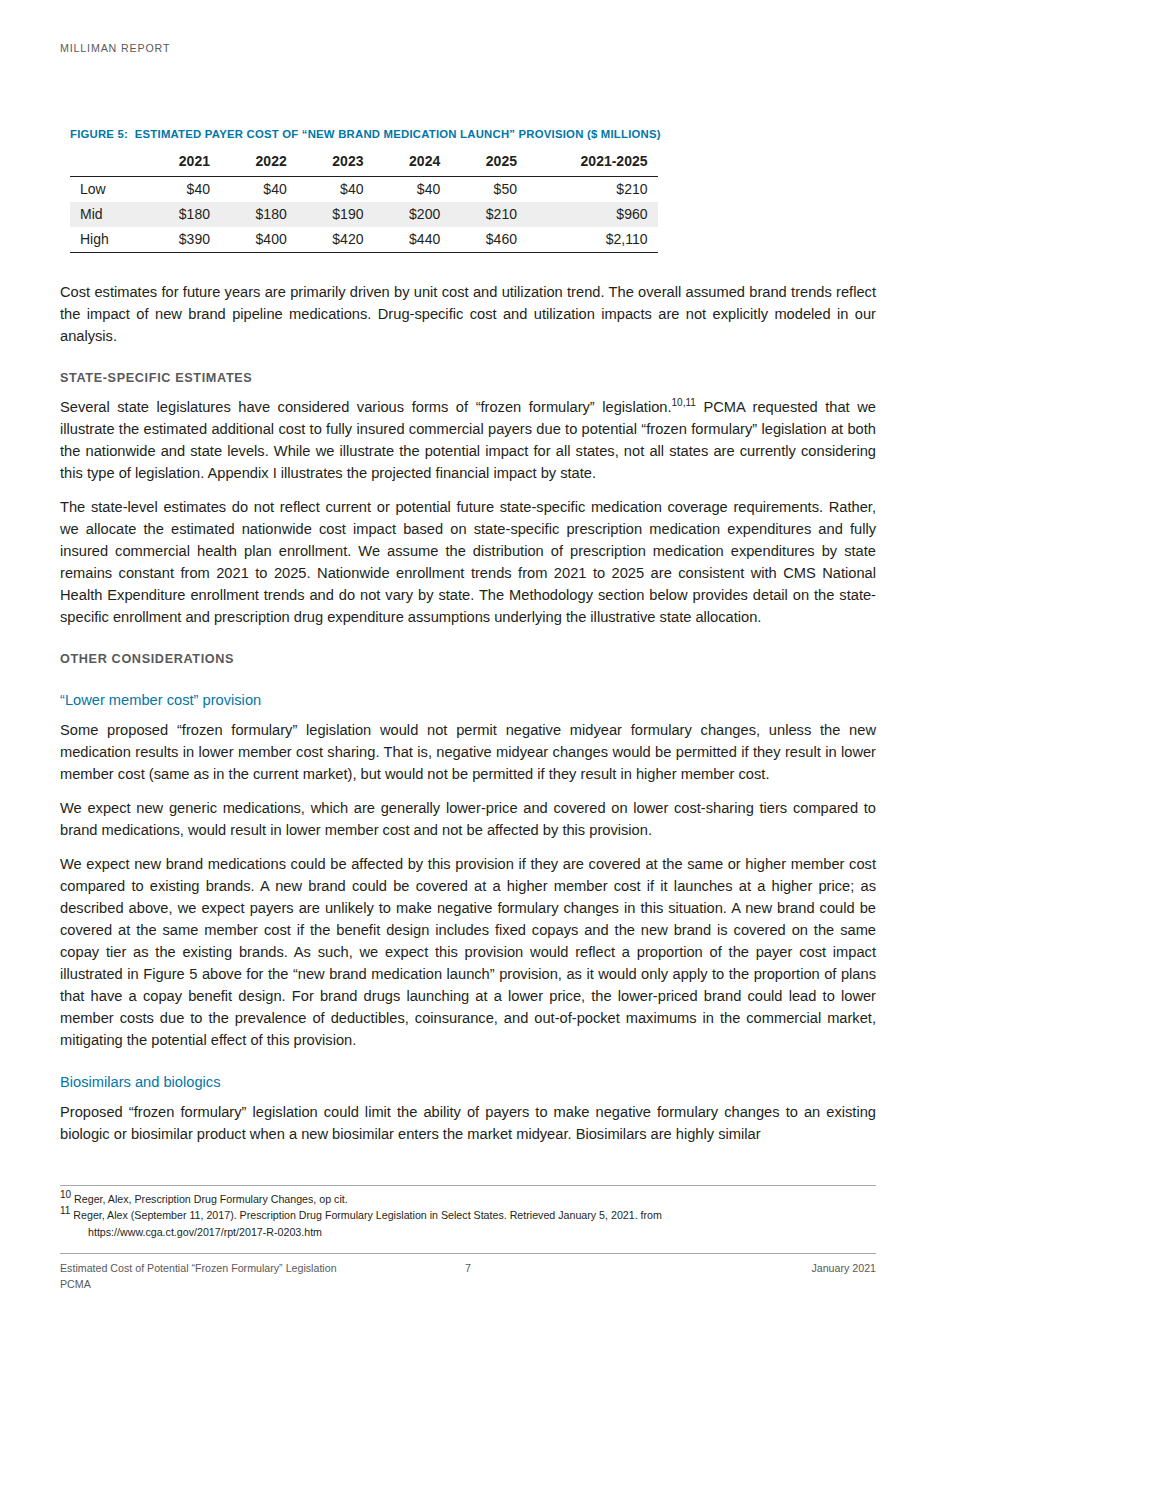MILLIMAN REPORT
FIGURE 5: ESTIMATED PAYER COST OF “NEW BRAND MEDICATION LAUNCH” PROVISION ($ MILLIONS)
| | 2021 | 2022 | 2023 | 2024 | 2025 | 2021-2025 |
| --- | --- | --- | --- | --- | --- | --- |
| Low | $40 | $40 | $40 | $40 | $50 | $210 |
| Mid | $180 | $180 | $190 | $200 | $210 | $960 |
| High | $390 | $400 | $420 | $440 | $460 | $2,110 |
Cost estimates for future years are primarily driven by unit cost and utilization trend. The overall assumed brand trends reflect the impact of new brand pipeline medications. Drug-specific cost and utilization impacts are not explicitly modeled in our analysis.
State-specific estimates
Several state legislatures have considered various forms of “frozen formulary” legislation.10,11 PCMA requested that we illustrate the estimated additional cost to fully insured commercial payers due to potential “frozen formulary” legislation at both the nationwide and state levels. While we illustrate the potential impact for all states, not all states are currently considering this type of legislation. Appendix I illustrates the projected financial impact by state.
The state-level estimates do not reflect current or potential future state-specific medication coverage requirements. Rather, we allocate the estimated nationwide cost impact based on state-specific prescription medication expenditures and fully insured commercial health plan enrollment. We assume the distribution of prescription medication expenditures by state remains constant from 2021 to 2025. Nationwide enrollment trends from 2021 to 2025 are consistent with CMS National Health Expenditure enrollment trends and do not vary by state. The Methodology section below provides detail on the state-specific enrollment and prescription drug expenditure assumptions underlying the illustrative state allocation.
Other considerations
“Lower member cost” provision
Some proposed “frozen formulary” legislation would not permit negative midyear formulary changes, unless the new medication results in lower member cost sharing. That is, negative midyear changes would be permitted if they result in lower member cost (same as in the current market), but would not be permitted if they result in higher member cost.
We expect new generic medications, which are generally lower-price and covered on lower cost-sharing tiers compared to brand medications, would result in lower member cost and not be affected by this provision.
We expect new brand medications could be affected by this provision if they are covered at the same or higher member cost compared to existing brands. A new brand could be covered at a higher member cost if it launches at a higher price; as described above, we expect payers are unlikely to make negative formulary changes in this situation. A new brand could be covered at the same member cost if the benefit design includes fixed copays and the new brand is covered on the same copay tier as the existing brands. As such, we expect this provision would reflect a proportion of the payer cost impact illustrated in Figure 5 above for the “new brand medication launch” provision, as it would only apply to the proportion of plans that have a copay benefit design. For brand drugs launching at a lower price, the lower-priced brand could lead to lower member costs due to the prevalence of deductibles, coinsurance, and out-of-pocket maximums in the commercial market, mitigating the potential effect of this provision.
Biosimilars and biologics
Proposed “frozen formulary” legislation could limit the ability of payers to make negative formulary changes to an existing biologic or biosimilar product when a new biosimilar enters the market midyear. Biosimilars are highly similar
10 Reger, Alex, Prescription Drug Formulary Changes, op cit.
11 Reger, Alex (September 11, 2017). Prescription Drug Formulary Legislation in Select States. Retrieved January 5, 2021. from
https://www.cga.ct.gov/2017/rpt/2017-R-0203.htm
Estimated Cost of Potential “Frozen Formulary” Legislation
PCMA
7
January 2021